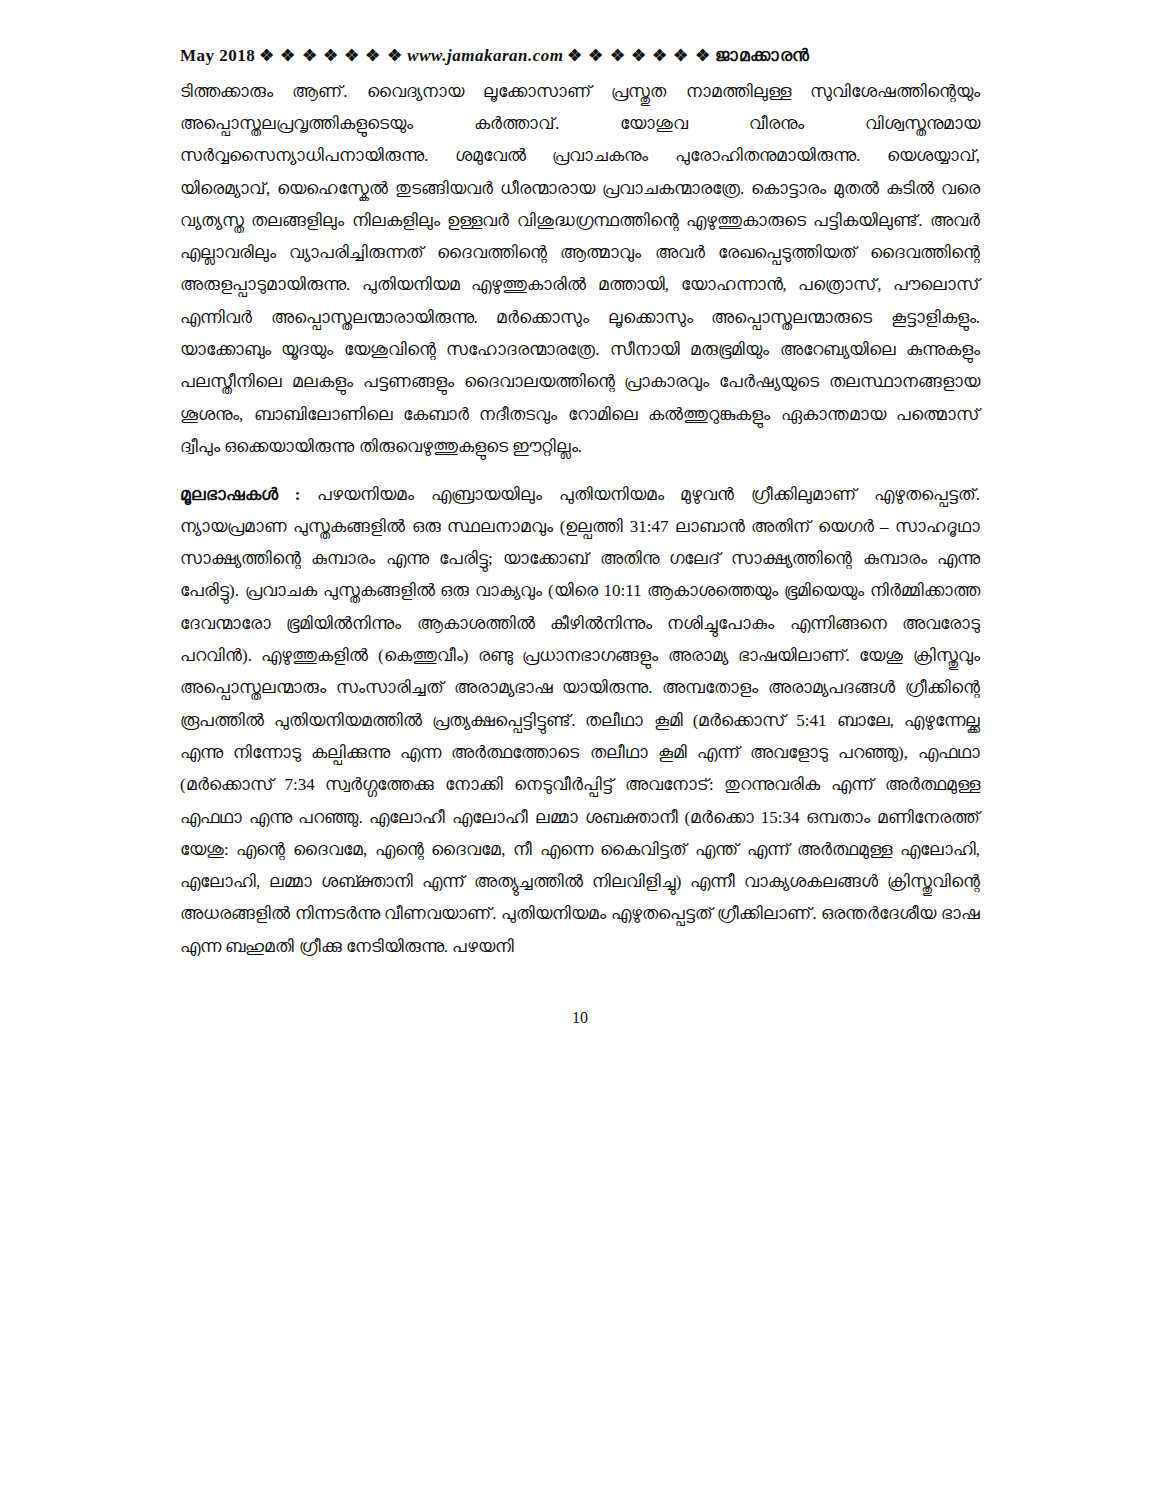May 2018 ❖ ❖ ❖ ❖ ❖ ❖ ❖ www.jamakaran.com ❖ ❖ ❖ ❖ ❖ ❖ ❖ ജാമക്കാരൻ
ടിത്തക്കാരും ആണ്. വൈദ്യനായ ലൂക്കോസാണ് പ്രസ്തുത നാമത്തിലുള്ള സുവിശേഷത്തിന്റെയും അപ്പൊസ്തലപ്രവൃത്തികളുടെയും കർത്താവ്. യോശുവ വീരനും വിശ്വസ്തനുമായ സർവ്വസൈന്യാധിപനായിരുന്നു. ശമുവേൽ പ്രവാചകനും പുരോഹിതനുമായിരുന്നു. യെശയ്യാവ്, യിരെമ്യാവ്, യെഹെസ്കേൽ തുടങ്ങിയവർ ധീരന്മാരായ പ്രവാചകന്മാരത്രേ. കൊട്ടാരം മുതൽ കുടിൽ വരെ വ്യത്യസ്ത തലങ്ങളിലും നിലകളിലും ഉള്ളവർ വിശുദ്ധഗ്രന്ഥത്തിന്റെ എഴുത്തുകാരുടെ പട്ടികയിലുണ്ട്. അവർ എല്ലാവരിലും വ്യാപരിച്ചിരുന്നത് ദൈവത്തിന്റെ ആത്മാവും അവർ രേഖപ്പെടുത്തിയത് ദൈവത്തിന്റെ അരുളപ്പാടുമായിരുന്നു. പുതിയനിയമ എഴുത്തുകാരിൽ മത്തായി, യോഹന്നാൻ, പത്രൊസ്, പൗലൊസ് എന്നിവർ അപ്പൊസ്തലന്മാരായിരുന്നു. മർക്കൊസും ലൂക്കൊസും അപ്പൊസ്തലന്മാരുടെ കൂട്ടാളികളും. യാക്കോബും യൂദയും യേശുവിന്റെ സഹോദരന്മാരത്രേ. സീനായി മരുഭൂമിയും അറേബ്യയിലെ കുന്നുകളും പലസ്തീനിലെ മലകളും പട്ടണങ്ങളും ദൈവാലയത്തിന്റെ പ്രാകാരവും പേർഷ്യയുടെ തലസ്ഥാനങ്ങളായ ശൂശനും, ബാബിലോണിലെ കേബാർ നദീതടവും റോമിലെ കൽത്തുറുങ്കുകളും ഏകാന്തമായ പത്മൊസ് ദ്വീപും ഒക്കെയായിരുന്നു തിരുവെഴുത്തുകളുടെ ഈറ്റില്ലം.
മൂലഭാഷകൾ : പഴയനിയമം എബ്രായയിലും പുതിയനിയമം മുഴുവൻ ഗ്രീക്കിലുമാണ് എഴുതപ്പെട്ടത്. ന്യായപ്രമാണ പുസ്തകങ്ങളിൽ ഒരു സ്ഥലനാമവും (ഉല്പത്തി 31:47 ലാബാൻ അതിന് യെഗർ – സാഹദൂഥാ സാക്ഷ്യത്തിന്റെ കുമ്പാരം എന്നു പേരിട്ടു; യാക്കോബ് അതിനു ഗലേദ് സാക്ഷ്യത്തിന്റെ കുമ്പാരം എന്നു പേരിട്ടു). പ്രവാചക പുസ്തകങ്ങളിൽ ഒരു വാക്യവും (യിരെ 10:11 ആകാശത്തെയും ഭൂമിയെയും നിർമ്മിക്കാത്ത ദേവന്മാരോ ഭൂമിയിൽനിന്നും ആകാശത്തിൽ കീഴിൽനിന്നും നശിച്ചുപോകും എന്നിങ്ങനെ അവരോടു പറവിൻ). എഴുത്തുകളിൽ (കെത്തുവീം) രണ്ടു പ്രധാനഭാഗങ്ങളും അരാമ്യ ഭാഷയിലാണ്. യേശു ക്രിസ്തുവും അപ്പൊസ്തലന്മാരും സംസാരിച്ചത് അരാമ്യഭാഷ യായിരുന്നു. അമ്പതോളം അരാമ്യപദങ്ങൾ ഗ്രീക്കിന്റെ രൂപത്തിൽ പുതിയനിയമത്തിൽ പ്രത്യക്ഷപ്പെട്ടിട്ടുണ്ട്. തലീഥാ കൂമി (മർക്കൊസ് 5:41 ബാലേ, എഴുന്നേല്ക്ക എന്നു നിന്നോടു കല്പിക്കുന്നു എന്ന അർത്ഥത്തോടെ തലീഥാ കൂമി എന്ന് അവളോടു പറഞ്ഞു), എഫഥാ (മർക്കൊസ് 7:34 സ്വർഗ്ഗത്തേക്കു നോക്കി നെടുവീർപ്പിട്ട് അവനോട്: തുറന്നുവരിക എന്ന് അർത്ഥമുള്ള എഫഥാ എന്നു പറഞ്ഞു. എലോഹീ എലോഹീ ലമ്മാ ശബക്താനീ (മർക്കൊ 15:34 ഒമ്പതാം മണിനേരത്ത് യേശു: എന്റെ ദൈവമേ, എന്റെ ദൈവമേ, നീ എന്നെ കൈവിട്ടത് എന്ത് എന്ന് അർത്ഥമുള്ള എലോഹി, എലോഹി, ലമ്മാ ശബ്ക്താനി എന്ന് അത്യുച്ചത്തിൽ നിലവിളിച്ചു) എന്നീ വാക്യശകലങ്ങൾ ക്രിസ്തുവിന്റെ അധരങ്ങളിൽ നിന്നടർന്നു വീണവയാണ്. പുതിയനിയമം എഴുതപ്പെട്ടത് ഗ്രീക്കിലാണ്. ഒരന്തർദേശീയ ഭാഷ എന്ന ബഹുമതി ഗ്രീക്കു നേടിയിരുന്നു. പഴയനി
10